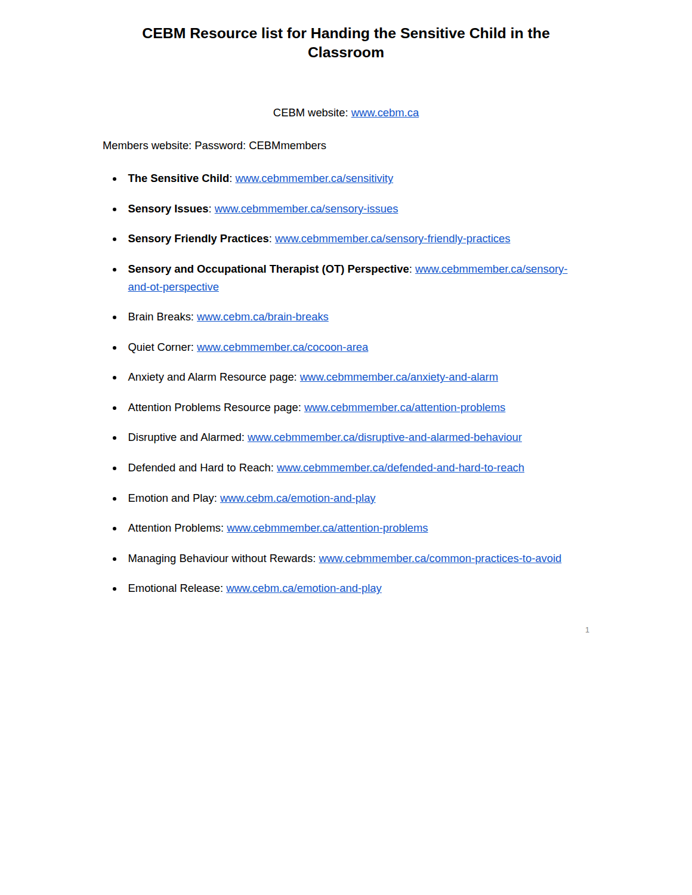CEBM Resource list for Handing the Sensitive Child in the Classroom
CEBM website: www.cebm.ca
Members website: Password: CEBMmembers
The Sensitive Child: www.cebmmember.ca/sensitivity
Sensory Issues: www.cebmmember.ca/sensory-issues
Sensory Friendly Practices: www.cebmmember.ca/sensory-friendly-practices
Sensory and Occupational Therapist (OT) Perspective: www.cebmmember.ca/sensory-and-ot-perspective
Brain Breaks: www.cebm.ca/brain-breaks
Quiet Corner: www.cebmmember.ca/cocoon-area
Anxiety and Alarm Resource page: www.cebmmember.ca/anxiety-and-alarm
Attention Problems Resource page: www.cebmmember.ca/attention-problems
Disruptive and Alarmed: www.cebmmember.ca/disruptive-and-alarmed-behaviour
Defended and Hard to Reach: www.cebmmember.ca/defended-and-hard-to-reach
Emotion and Play: www.cebm.ca/emotion-and-play
Attention Problems: www.cebmmember.ca/attention-problems
Managing Behaviour without Rewards: www.cebmmember.ca/common-practices-to-avoid
Emotional Release: www.cebm.ca/emotion-and-play
1